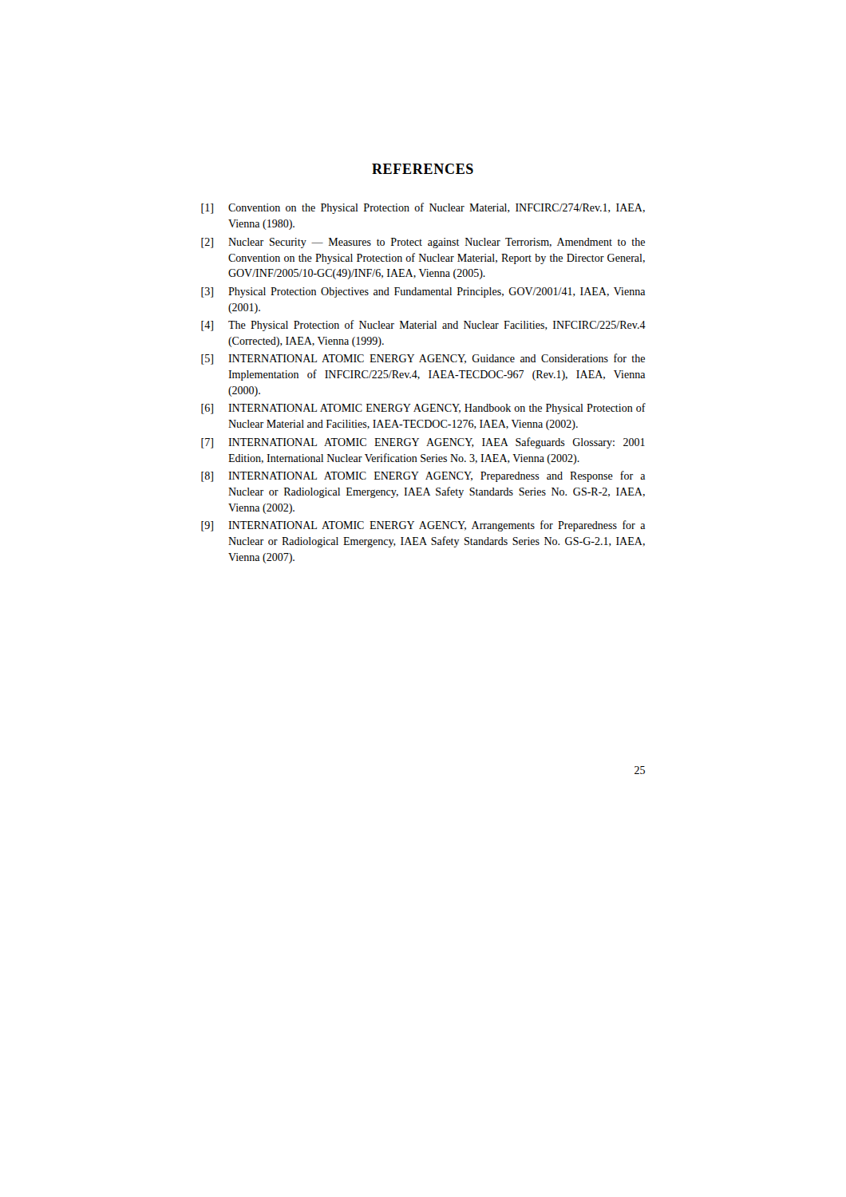REFERENCES
[1] Convention on the Physical Protection of Nuclear Material, INFCIRC/274/Rev.1, IAEA, Vienna (1980).
[2] Nuclear Security — Measures to Protect against Nuclear Terrorism, Amendment to the Convention on the Physical Protection of Nuclear Material, Report by the Director General, GOV/INF/2005/10-GC(49)/INF/6, IAEA, Vienna (2005).
[3] Physical Protection Objectives and Fundamental Principles, GOV/2001/41, IAEA, Vienna (2001).
[4] The Physical Protection of Nuclear Material and Nuclear Facilities, INFCIRC/225/Rev.4 (Corrected), IAEA, Vienna (1999).
[5] INTERNATIONAL ATOMIC ENERGY AGENCY, Guidance and Considerations for the Implementation of INFCIRC/225/Rev.4, IAEA-TECDOC-967 (Rev.1), IAEA, Vienna (2000).
[6] INTERNATIONAL ATOMIC ENERGY AGENCY, Handbook on the Physical Protection of Nuclear Material and Facilities, IAEA-TECDOC-1276, IAEA, Vienna (2002).
[7] INTERNATIONAL ATOMIC ENERGY AGENCY, IAEA Safeguards Glossary: 2001 Edition, International Nuclear Verification Series No. 3, IAEA, Vienna (2002).
[8] INTERNATIONAL ATOMIC ENERGY AGENCY, Preparedness and Response for a Nuclear or Radiological Emergency, IAEA Safety Standards Series No. GS-R-2, IAEA, Vienna (2002).
[9] INTERNATIONAL ATOMIC ENERGY AGENCY, Arrangements for Preparedness for a Nuclear or Radiological Emergency, IAEA Safety Standards Series No. GS-G-2.1, IAEA, Vienna (2007).
25